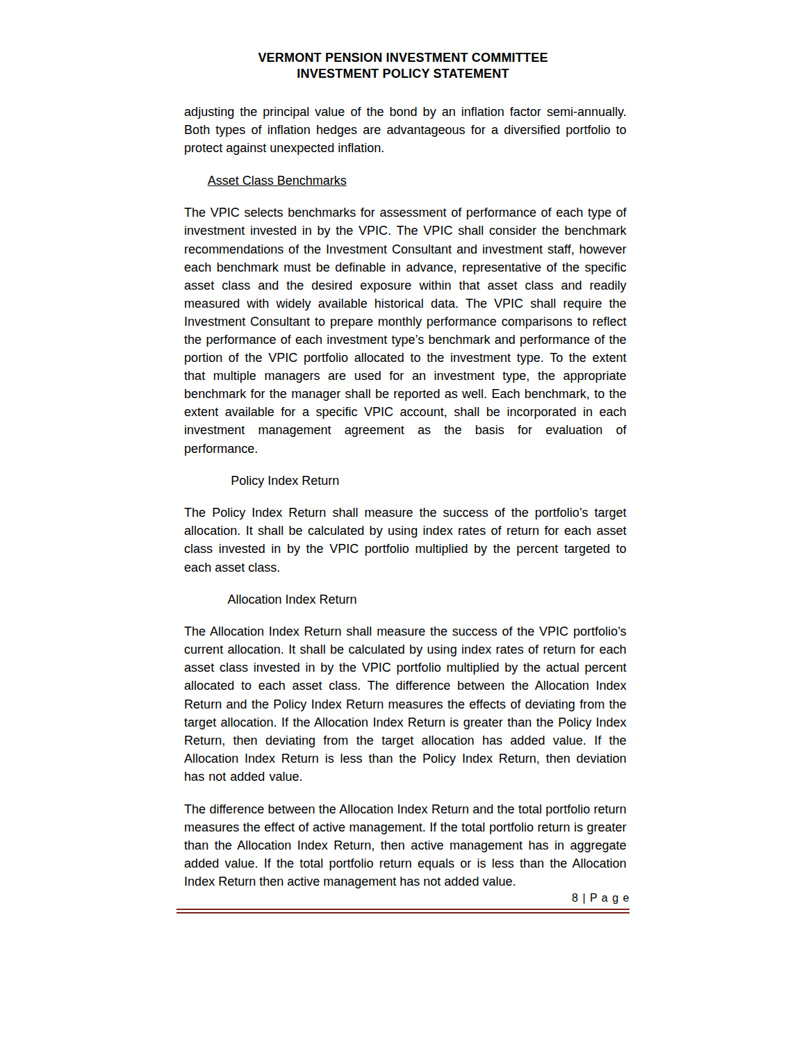VERMONT PENSION INVESTMENT COMMITTEE
INVESTMENT POLICY STATEMENT
adjusting the principal value of the bond by an inflation factor semi-annually. Both types of inflation hedges are advantageous for a diversified portfolio to protect against unexpected inflation.
Asset Class Benchmarks
The VPIC selects benchmarks for assessment of performance of each type of investment invested in by the VPIC. The VPIC shall consider the benchmark recommendations of the Investment Consultant and investment staff, however each benchmark must be definable in advance, representative of the specific asset class and the desired exposure within that asset class and readily measured with widely available historical data. The VPIC shall require the Investment Consultant to prepare monthly performance comparisons to reflect the performance of each investment type’s benchmark and performance of the portion of the VPIC portfolio allocated to the investment type. To the extent that multiple managers are used for an investment type, the appropriate benchmark for the manager shall be reported as well. Each benchmark, to the extent available for a specific VPIC account, shall be incorporated in each investment management agreement as the basis for evaluation of performance.
Policy Index Return
The Policy Index Return shall measure the success of the portfolio’s target allocation. It shall be calculated by using index rates of return for each asset class invested in by the VPIC portfolio multiplied by the percent targeted to each asset class.
Allocation Index Return
The Allocation Index Return shall measure the success of the VPIC portfolio’s current allocation. It shall be calculated by using index rates of return for each asset class invested in by the VPIC portfolio multiplied by the actual percent allocated to each asset class. The difference between the Allocation Index Return and the Policy Index Return measures the effects of deviating from the target allocation. If the Allocation Index Return is greater than the Policy Index Return, then deviating from the target allocation has added value. If the Allocation Index Return is less than the Policy Index Return, then deviation has not added value.
The difference between the Allocation Index Return and the total portfolio return measures the effect of active management. If the total portfolio return is greater than the Allocation Index Return, then active management has in aggregate added value. If the total portfolio return equals or is less than the Allocation Index Return then active management has not added value.
8 | P a g e